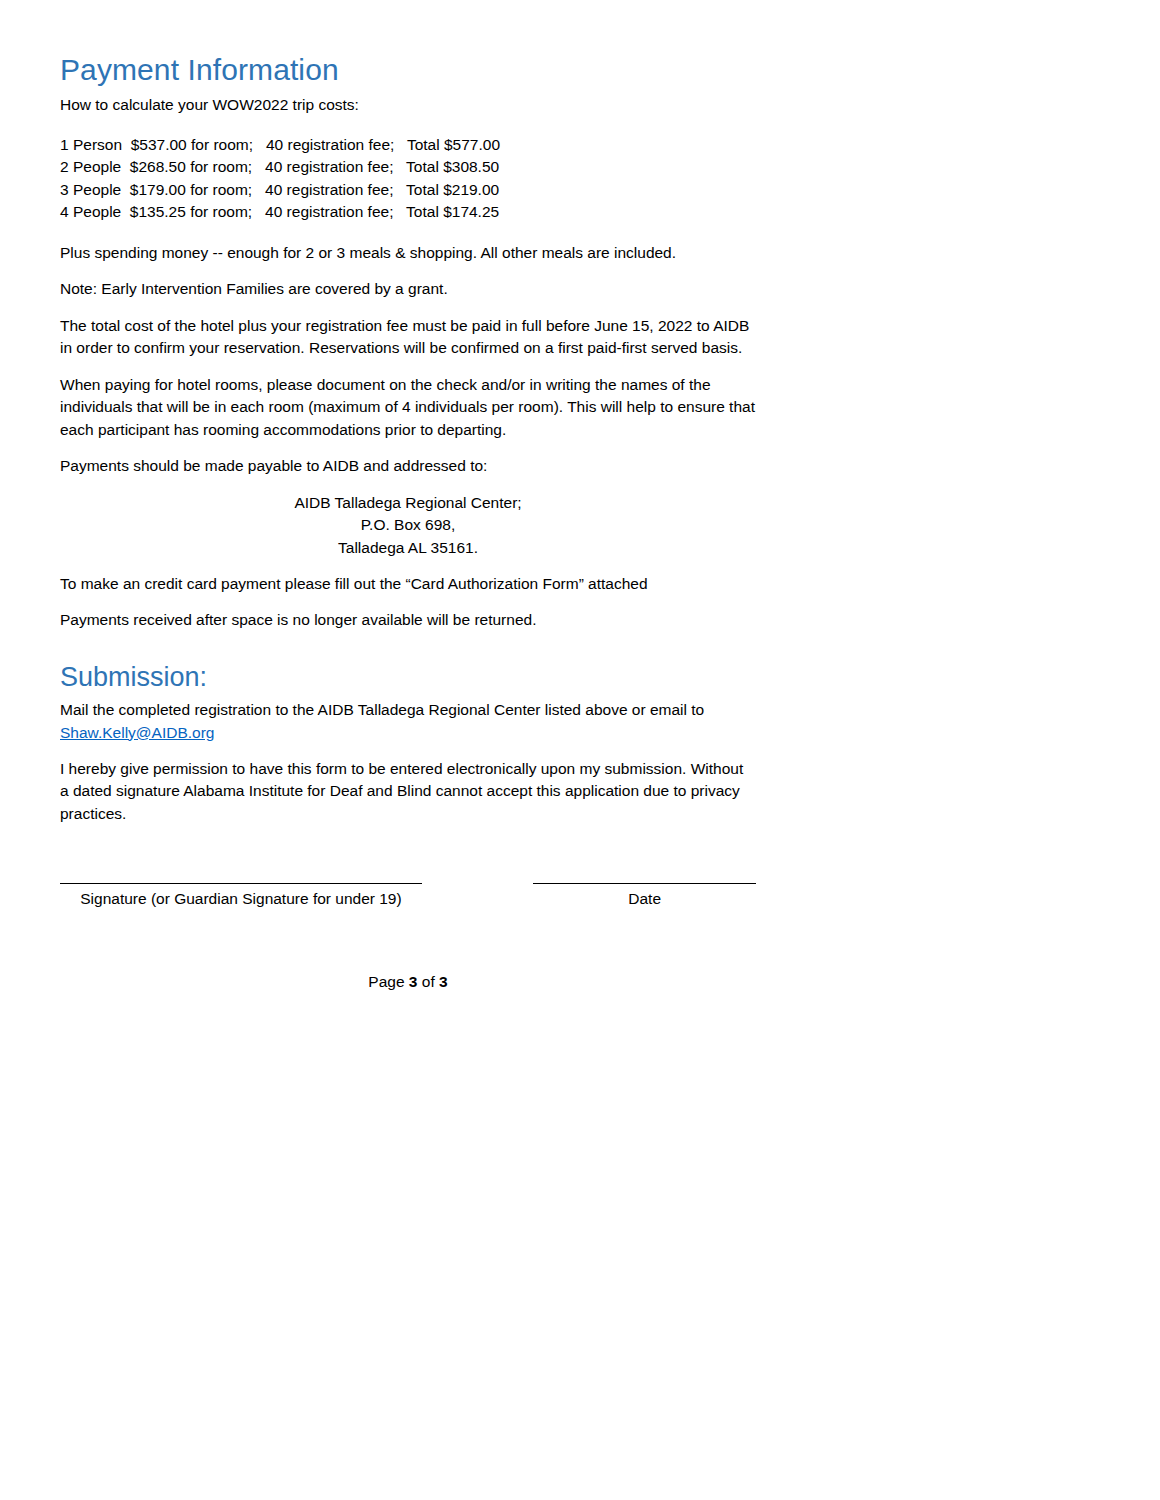Payment Information
How to calculate your WOW2022 trip costs:
1 Person $537.00 for room; 40 registration fee; Total $577.00 2 People $268.50 for room; 40 registration fee; Total $308.50 3 People $179.00 for room; 40 registration fee; Total $219.00 4 People $135.25 for room; 40 registration fee; Total $174.25
Plus spending money -- enough for 2 or 3 meals & shopping. All other meals are included.
Note: Early Intervention Families are covered by a grant.
The total cost of the hotel plus your registration fee must be paid in full before June 15, 2022 to AIDB in order to confirm your reservation. Reservations will be confirmed on a first paid-first served basis.
When paying for hotel rooms, please document on the check and/or in writing the names of the individuals that will be in each room (maximum of 4 individuals per room). This will help to ensure that each participant has rooming accommodations prior to departing.
Payments should be made payable to AIDB and addressed to:
AIDB Talladega Regional Center;
P.O. Box 698,
Talladega AL 35161.
To make an credit card payment please fill out the “Card Authorization Form” attached
Payments received after space is no longer available will be returned.
Submission:
Mail the completed registration to the AIDB Talladega Regional Center listed above or email to Shaw.Kelly@AIDB.org
I hereby give permission to have this form to be entered electronically upon my submission. Without a dated signature Alabama Institute for Deaf and Blind cannot accept this application due to privacy practices.
Signature (or Guardian Signature for under 19)
Date
Page 3 of 3